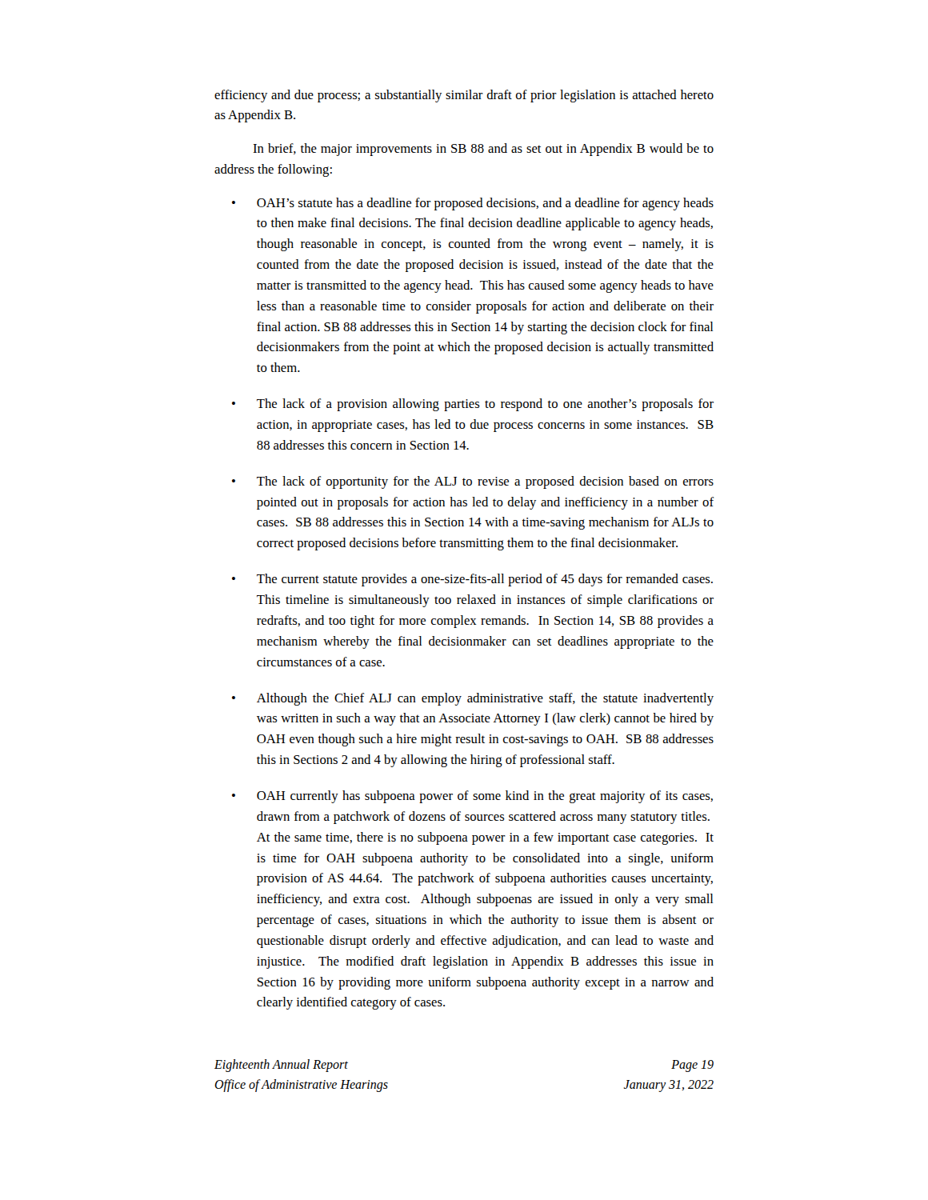efficiency and due process; a substantially similar draft of prior legislation is attached hereto as Appendix B.
In brief, the major improvements in SB 88 and as set out in Appendix B would be to address the following:
OAH’s statute has a deadline for proposed decisions, and a deadline for agency heads to then make final decisions. The final decision deadline applicable to agency heads, though reasonable in concept, is counted from the wrong event – namely, it is counted from the date the proposed decision is issued, instead of the date that the matter is transmitted to the agency head. This has caused some agency heads to have less than a reasonable time to consider proposals for action and deliberate on their final action. SB 88 addresses this in Section 14 by starting the decision clock for final decisionmakers from the point at which the proposed decision is actually transmitted to them.
The lack of a provision allowing parties to respond to one another’s proposals for action, in appropriate cases, has led to due process concerns in some instances. SB 88 addresses this concern in Section 14.
The lack of opportunity for the ALJ to revise a proposed decision based on errors pointed out in proposals for action has led to delay and inefficiency in a number of cases. SB 88 addresses this in Section 14 with a time-saving mechanism for ALJs to correct proposed decisions before transmitting them to the final decisionmaker.
The current statute provides a one-size-fits-all period of 45 days for remanded cases. This timeline is simultaneously too relaxed in instances of simple clarifications or redrafts, and too tight for more complex remands. In Section 14, SB 88 provides a mechanism whereby the final decisionmaker can set deadlines appropriate to the circumstances of a case.
Although the Chief ALJ can employ administrative staff, the statute inadvertently was written in such a way that an Associate Attorney I (law clerk) cannot be hired by OAH even though such a hire might result in cost-savings to OAH. SB 88 addresses this in Sections 2 and 4 by allowing the hiring of professional staff.
OAH currently has subpoena power of some kind in the great majority of its cases, drawn from a patchwork of dozens of sources scattered across many statutory titles. At the same time, there is no subpoena power in a few important case categories. It is time for OAH subpoena authority to be consolidated into a single, uniform provision of AS 44.64. The patchwork of subpoena authorities causes uncertainty, inefficiency, and extra cost. Although subpoenas are issued in only a very small percentage of cases, situations in which the authority to issue them is absent or questionable disrupt orderly and effective adjudication, and can lead to waste and injustice. The modified draft legislation in Appendix B addresses this issue in Section 16 by providing more uniform subpoena authority except in a narrow and clearly identified category of cases.
Eighteenth Annual Report
Office of Administrative Hearings
Page 19
January 31, 2022